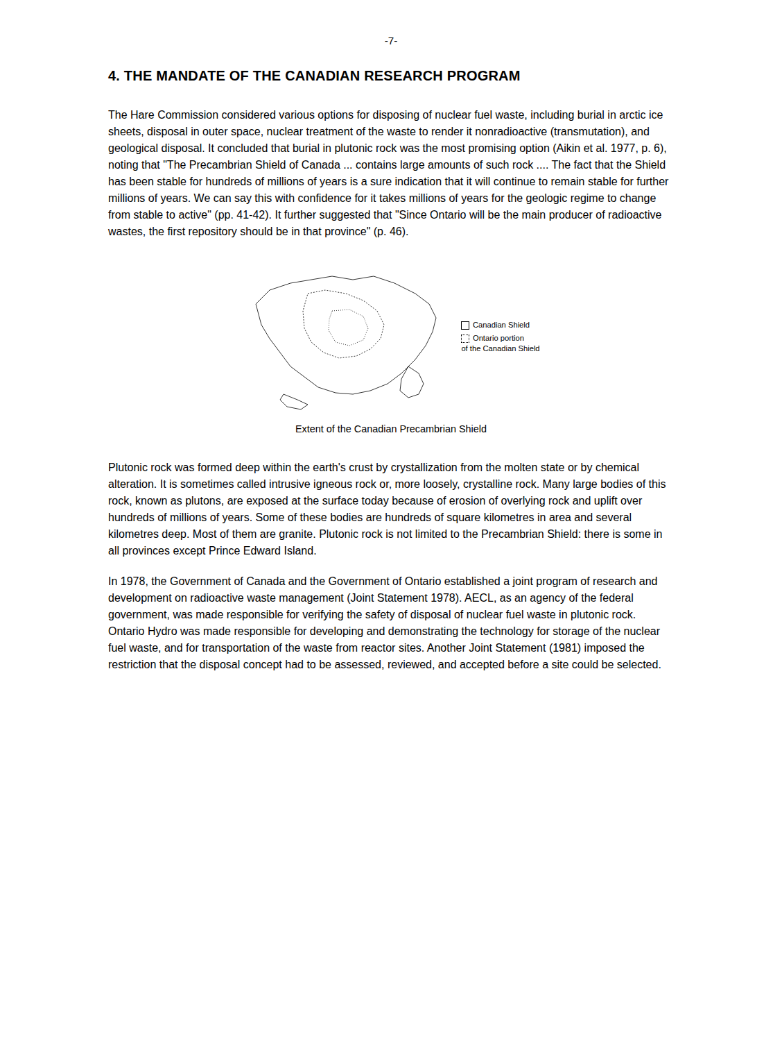-7-
4. THE MANDATE OF THE CANADIAN RESEARCH PROGRAM
The Hare Commission considered various options for disposing of nuclear fuel waste, including burial in arctic ice sheets, disposal in outer space, nuclear treatment of the waste to render it nonradioactive (transmutation), and geological disposal. It concluded that burial in plutonic rock was the most promising option (Aikin et al. 1977, p. 6), noting that "The Precambrian Shield of Canada ... contains large amounts of such rock .... The fact that the Shield has been stable for hundreds of millions of years is a sure indication that it will continue to remain stable for further millions of years. We can say this with confidence for it takes millions of years for the geologic regime to change from stable to active" (pp. 41-42). It further suggested that "Since Ontario will be the main producer of radioactive wastes, the first repository should be in that province" (p. 46).
Canadian Shield
Ontario portion
of the Canadian Shield
Extent of the Canadian Precambrian Shield
Plutonic rock was formed deep within the earth's crust by crystallization from the molten state or by chemical alteration. It is sometimes called intrusive igneous rock or, more loosely, crystalline rock. Many large bodies of this rock, known as plutons, are exposed at the surface today because of erosion of overlying rock and uplift over hundreds of millions of years. Some of these bodies are hundreds of square kilometres in area and several kilometres deep. Most of them are granite. Plutonic rock is not limited to the Precambrian Shield: there is some in all provinces except Prince Edward Island.
In 1978, the Government of Canada and the Government of Ontario established a joint program of research and development on radioactive waste management (Joint Statement 1978). AECL, as an agency of the federal government, was made responsible for verifying the safety of disposal of nuclear fuel waste in plutonic rock. Ontario Hydro was made responsible for developing and demonstrating the technology for storage of the nuclear fuel waste, and for transportation of the waste from reactor sites. Another Joint Statement (1981) imposed the restriction that the disposal concept had to be assessed, reviewed, and accepted before a site could be selected.